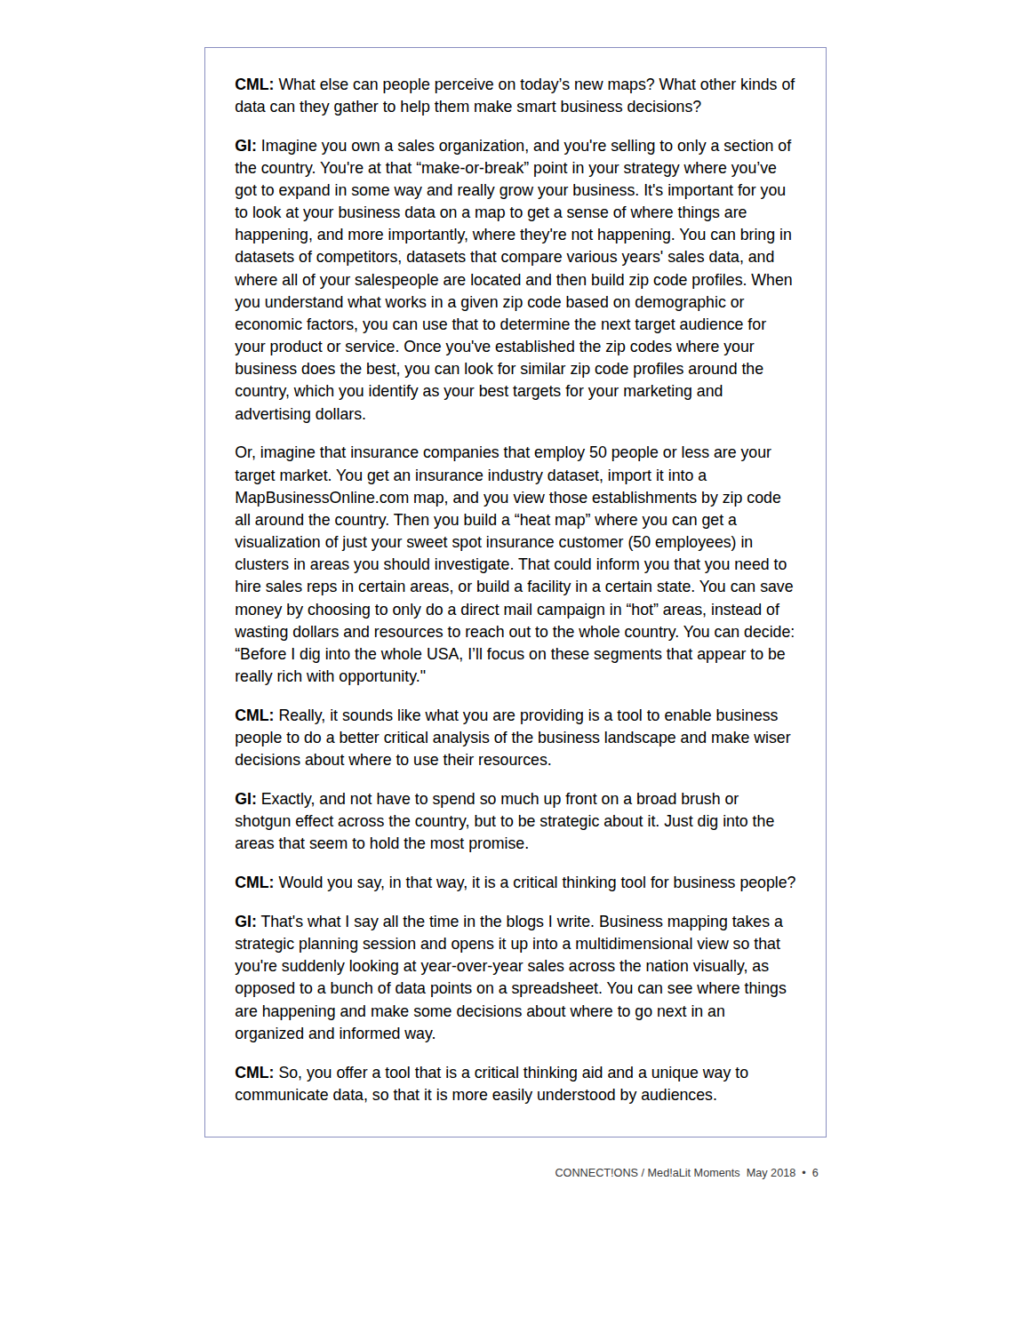CML: What else can people perceive on today’s new maps? What other kinds of data can they gather to help them make smart business decisions?
GI: Imagine you own a sales organization, and you're selling to only a section of the country. You're at that “make-or-break” point in your strategy where you’ve got to expand in some way and really grow your business. It's important for you to look at your business data on a map to get a sense of where things are happening, and more importantly, where they're not happening. You can bring in datasets of competitors, datasets that compare various years' sales data, and where all of your salespeople are located and then build zip code profiles. When you understand what works in a given zip code based on demographic or economic factors, you can use that to determine the next target audience for your product or service. Once you've established the zip codes where your business does the best, you can look for similar zip code profiles around the country, which you identify as your best targets for your marketing and advertising dollars.
Or, imagine that insurance companies that employ 50 people or less are your target market. You get an insurance industry dataset, import it into a MapBusinessOnline.com map, and you view those establishments by zip code all around the country. Then you build a “heat map” where you can get a visualization of just your sweet spot insurance customer (50 employees) in clusters in areas you should investigate. That could inform you that you need to hire sales reps in certain areas, or build a facility in a certain state. You can save money by choosing to only do a direct mail campaign in “hot” areas, instead of wasting dollars and resources to reach out to the whole country. You can decide: “Before I dig into the whole USA, I’ll focus on these segments that appear to be really rich with opportunity."
CML: Really, it sounds like what you are providing is a tool to enable business people to do a better critical analysis of the business landscape and make wiser decisions about where to use their resources.
GI: Exactly, and not have to spend so much up front on a broad brush or shotgun effect across the country, but to be strategic about it. Just dig into the areas that seem to hold the most promise.
CML: Would you say, in that way, it is a critical thinking tool for business people?
GI: That's what I say all the time in the blogs I write. Business mapping takes a strategic planning session and opens it up into a multidimensional view so that you're suddenly looking at year-over-year sales across the nation visually, as opposed to a bunch of data points on a spreadsheet. You can see where things are happening and make some decisions about where to go next in an organized and informed way.
CML: So, you offer a tool that is a critical thinking aid and a unique way to communicate data, so that it is more easily understood by audiences.
CONNECT!ONS / Med!aLit Moments May 2018 • 6